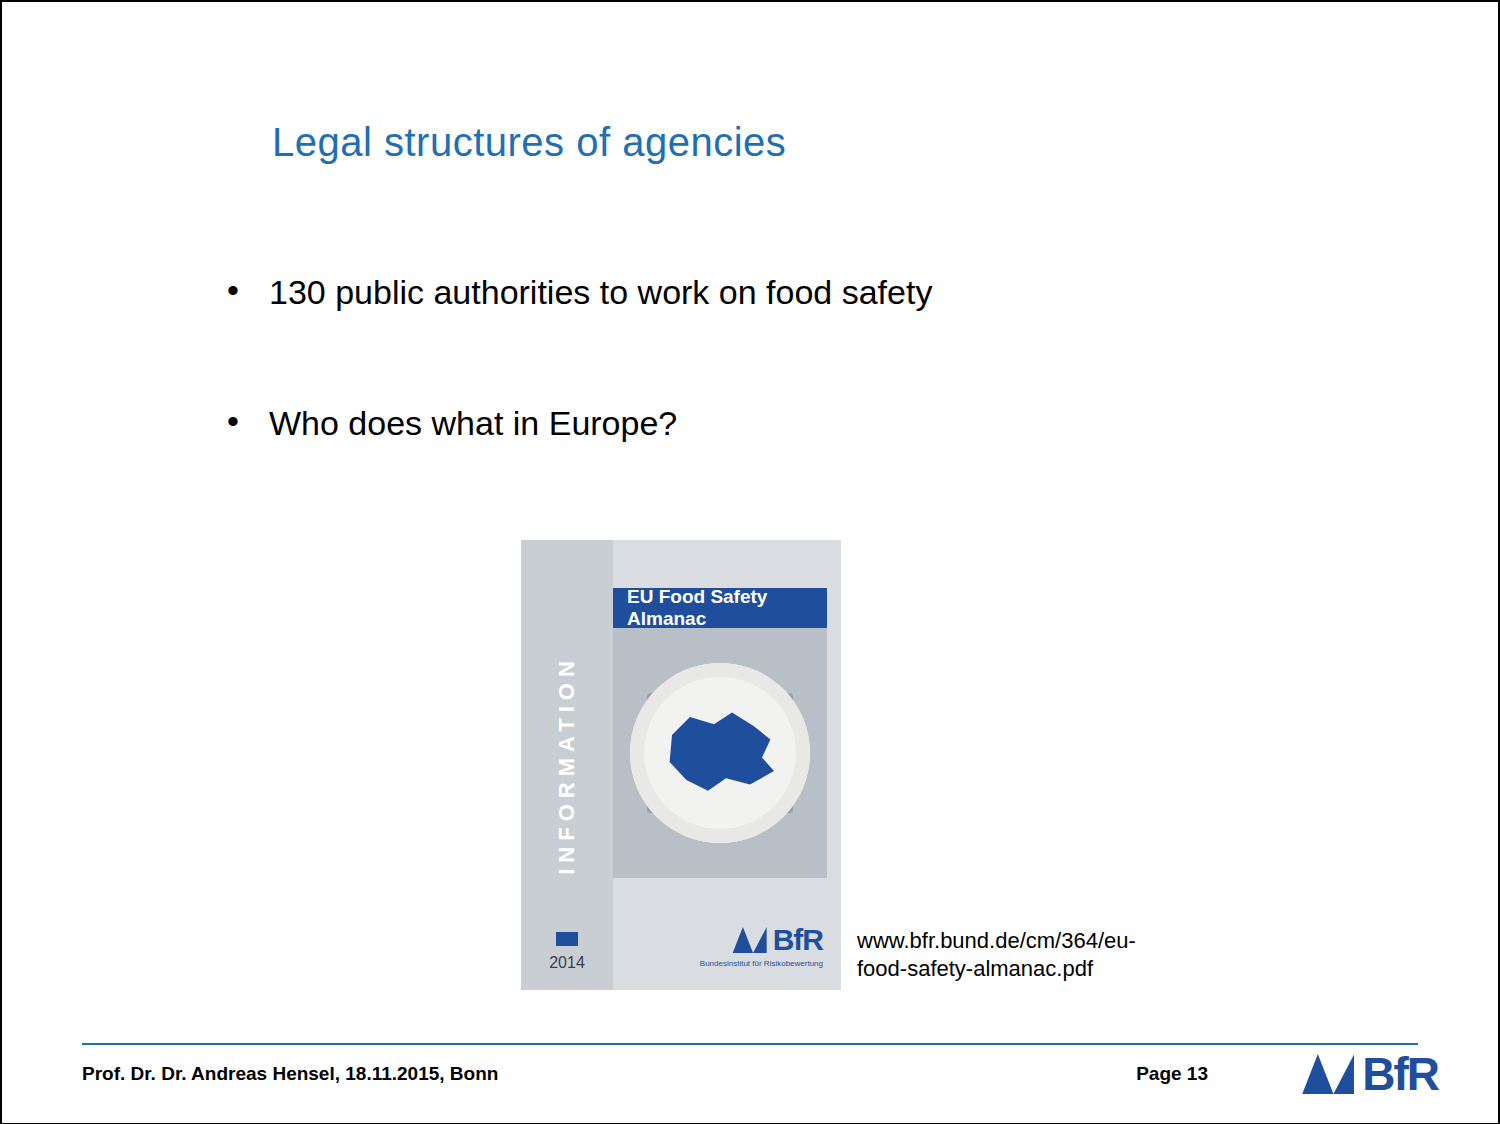Legal structures of agencies
130 public authorities to work on food safety
Who does what in Europe?
INFORMATION
2014
EU Food Safety Almanac
BfR
Bundesinstitut für Risikobewertung
www.bfr.bund.de/cm/364/eu-
food-safety-almanac.pdf
Prof. Dr. Dr. Andreas Hensel, 18.11.2015, Bonn
Page 13
BfR